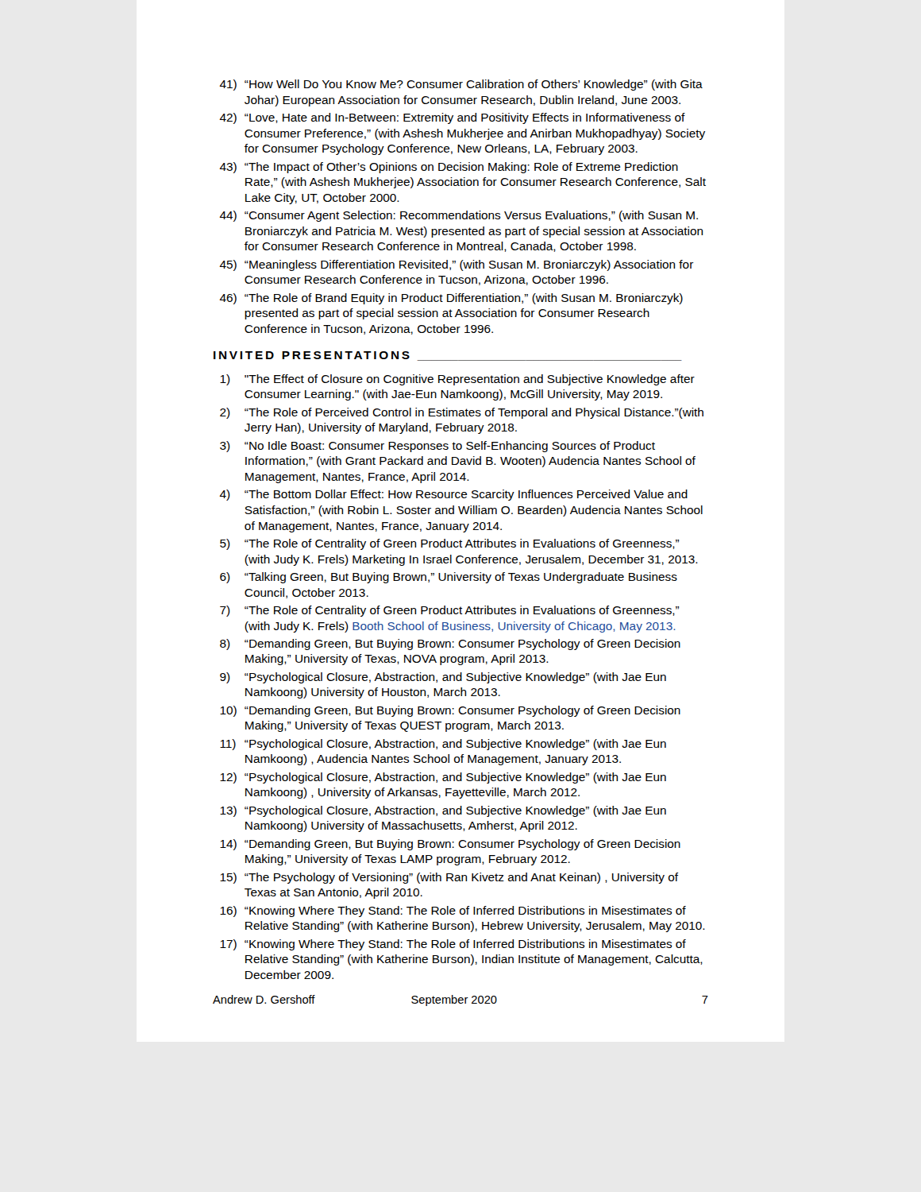41)“How Well Do You Know Me? Consumer Calibration of Others’ Knowledge” (with Gita Johar) European Association for Consumer Research, Dublin Ireland, June 2003.
42)“Love, Hate and In-Between: Extremity and Positivity Effects in Informativeness of Consumer Preference,” (with Ashesh Mukherjee and Anirban Mukhopadhyay) Society for Consumer Psychology Conference, New Orleans, LA, February 2003.
43)“The Impact of Other’s Opinions on Decision Making: Role of Extreme Prediction Rate,” (with Ashesh Mukherjee) Association for Consumer Research Conference, Salt Lake City, UT, October 2000.
44)“Consumer Agent Selection: Recommendations Versus Evaluations,” (with Susan M. Broniarczyk and Patricia M. West) presented as part of special session at Association for Consumer Research Conference in Montreal, Canada, October 1998.
45)“Meaningless Differentiation Revisited,” (with Susan M. Broniarczyk) Association for Consumer Research Conference in Tucson, Arizona, October 1996.
46)“The Role of Brand Equity in Product Differentiation,” (with Susan M. Broniarczyk) presented as part of special session at Association for Consumer Research Conference in Tucson, Arizona, October 1996.
Invited Presentations _______________________________________
1)"The Effect of Closure on Cognitive Representation and Subjective Knowledge after Consumer Learning." (with Jae-Eun Namkoong), McGill University, May 2019.
2)“The Role of Perceived Control in Estimates of Temporal and Physical Distance.”(with Jerry Han), University of Maryland, February 2018.
3)“No Idle Boast: Consumer Responses to Self-Enhancing Sources of Product Information,” (with Grant Packard and David B. Wooten) Audencia Nantes School of Management, Nantes, France, April 2014.
4)“The Bottom Dollar Effect: How Resource Scarcity Influences Perceived Value and Satisfaction,” (with Robin L. Soster and William O. Bearden) Audencia Nantes School of Management, Nantes, France, January 2014.
5)“The Role of Centrality of Green Product Attributes in Evaluations of Greenness,” (with Judy K. Frels) Marketing In Israel Conference, Jerusalem, December 31, 2013.
6)“Talking Green, But Buying Brown,” University of Texas Undergraduate Business Council, October 2013.
7)“The Role of Centrality of Green Product Attributes in Evaluations of Greenness,” (with Judy K. Frels) Booth School of Business, University of Chicago, May 2013.
8) “Demanding Green, But Buying Brown: Consumer Psychology of Green Decision Making,” University of Texas, NOVA program, April 2013.
9)“Psychological Closure, Abstraction, and Subjective Knowledge” (with Jae Eun Namkoong) University of Houston, March 2013.
10)“Demanding Green, But Buying Brown: Consumer Psychology of Green Decision Making,” University of Texas QUEST program, March 2013.
11)“Psychological Closure, Abstraction, and Subjective Knowledge” (with Jae Eun Namkoong) , Audencia Nantes School of Management, January 2013.
12)“Psychological Closure, Abstraction, and Subjective Knowledge” (with Jae Eun Namkoong) , University of Arkansas, Fayetteville, March 2012.
13)“Psychological Closure, Abstraction, and Subjective Knowledge” (with Jae Eun Namkoong) University of Massachusetts, Amherst, April 2012.
14)“Demanding Green, But Buying Brown: Consumer Psychology of Green Decision Making,” University of Texas LAMP program, February 2012.
15)“The Psychology of Versioning” (with Ran Kivetz and Anat Keinan) , University of Texas at San Antonio, April 2010.
16)“Knowing Where They Stand: The Role of Inferred Distributions in Misestimates of Relative Standing” (with Katherine Burson), Hebrew University, Jerusalem, May 2010.
17)“Knowing Where They Stand: The Role of Inferred Distributions in Misestimates of Relative Standing” (with Katherine Burson), Indian Institute of Management, Calcutta, December 2009.
Andrew D. Gershoff September 2020 7